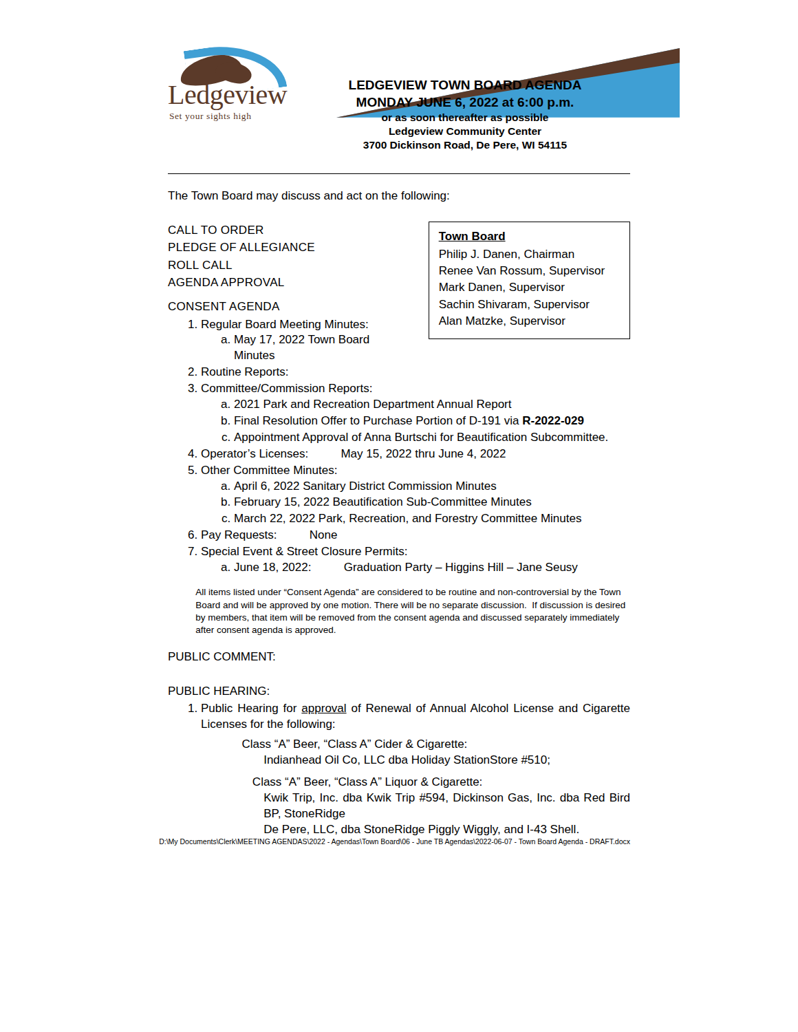Ledgeview
Set your sights high
LEDGEVIEW TOWN BOARD AGENDA
MONDAY JUNE 6, 2022 at 6:00 p.m.
or as soon thereafter as possible
Ledgeview Community Center
3700 Dickinson Road, De Pere, WI 54115
The Town Board may discuss and act on the following:
Town Board
Philip J. Danen, Chairman
Renee Van Rossum, Supervisor
Mark Danen, Supervisor
Sachin Shivaram, Supervisor
Alan Matzke, Supervisor
CALL TO ORDER
PLEDGE OF ALLEGIANCE
ROLL CALL
AGENDA APPROVAL
CONSENT AGENDA
Regular Board Meeting Minutes:
May 17, 2022 Town Board Minutes
Routine Reports:
Committee/Commission Reports:
2021 Park and Recreation Department Annual Report
Final Resolution Offer to Purchase Portion of D-191 via R-2022-029
Appointment Approval of Anna Burtschi for Beautification Subcommittee.
Operator’s Licenses: May 15, 2022 thru June 4, 2022
Other Committee Minutes:
April 6, 2022 Sanitary District Commission Minutes
February 15, 2022 Beautification Sub-Committee Minutes
March 22, 2022 Park, Recreation, and Forestry Committee Minutes
Pay Requests: None
Special Event & Street Closure Permits:
June 18, 2022: Graduation Party – Higgins Hill – Jane Seusy
All items listed under “Consent Agenda” are considered to be routine and non-controversial by the Town Board and will be approved by one motion. There will be no separate discussion. If discussion is desired by members, that item will be removed from the consent agenda and discussed separately immediately after consent agenda is approved.
PUBLIC COMMENT:
PUBLIC HEARING:
Public Hearing for approval of Renewal of Annual Alcohol License and Cigarette Licenses for the following:
Class “A” Beer, “Class A” Cider & Cigarette:
Indianhead Oil Co, LLC dba Holiday StationStore #510;
Class “A” Beer, “Class A” Liquor & Cigarette:
Kwik Trip, Inc. dba Kwik Trip #594, Dickinson Gas, Inc. dba Red Bird BP, StoneRidge
De Pere, LLC, dba StoneRidge Piggly Wiggly, and I-43 Shell.
D:\My Documents\Clerk\MEETING AGENDAS\2022 - Agendas\Town Board\06 - June TB Agendas\2022-06-07 - Town Board Agenda - DRAFT.docx